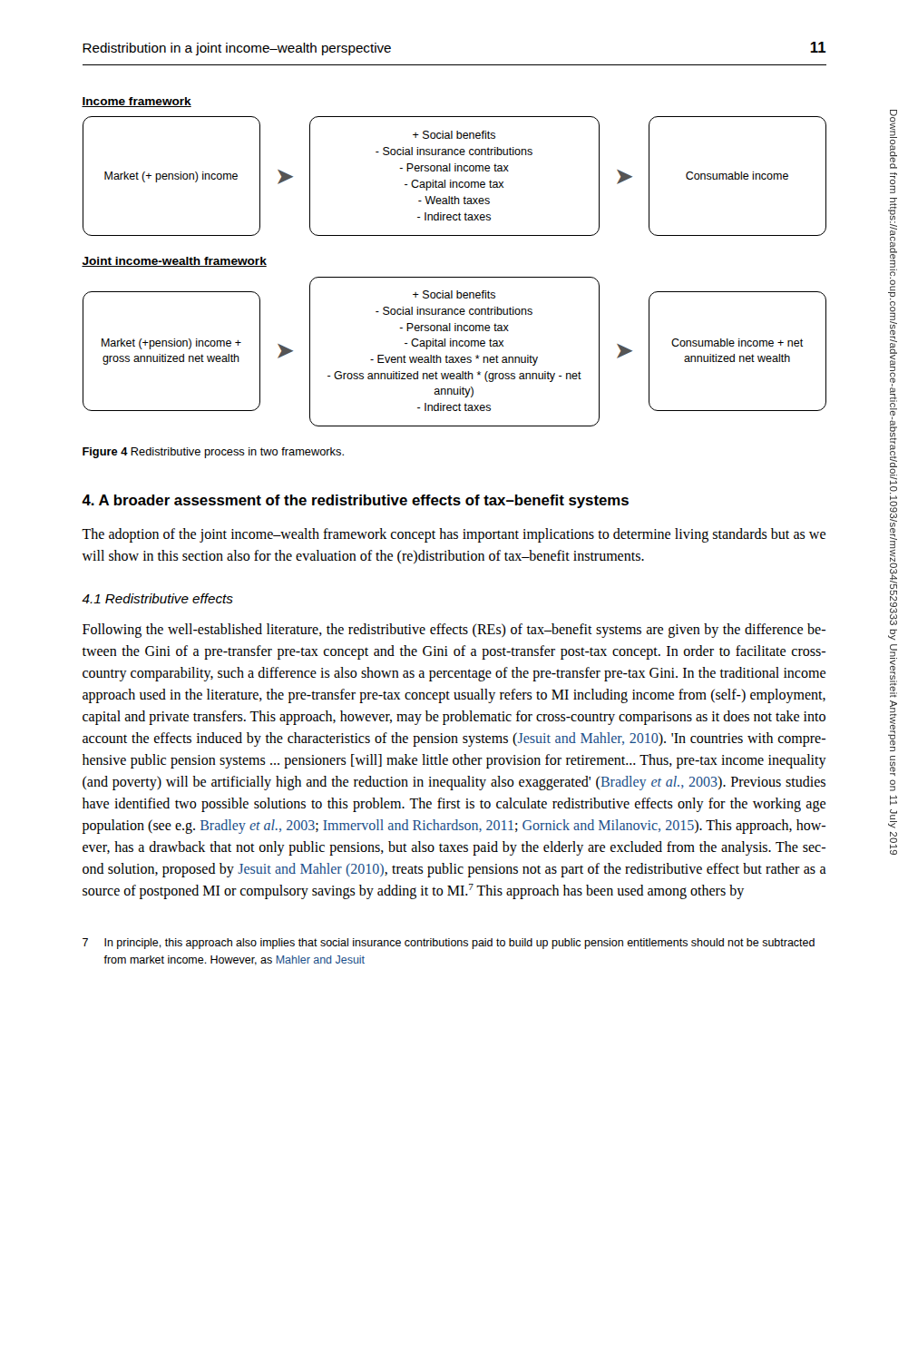Downloaded from https://academic.oup.com/ser/advance-article-abstract/doi/10.1093/ser/mwz034/5529333 by Universiteit Antwerpen user on 11 July 2019
Redistribution in a joint income–wealth perspective 11
Income framework
Market (+ pension) income
+ Social benefits
- Social insurance contributions
- Personal income tax
- Capital income tax
- Wealth taxes
- Indirect taxes
Consumable income
Joint income-wealth framework
Market (+pension) income + gross annuitized net wealth
+ Social benefits
- Social insurance contributions
- Personal income tax
- Capital income tax
- Event wealth taxes * net annuity
- Gross annuitized net wealth * (gross annuity - net annuity)
- Indirect taxes
Consumable income + net annuitized net wealth
Figure 4 Redistributive process in two frameworks.
4. A broader assessment of the redistributive effects of tax–benefit systems
The adoption of the joint income–wealth framework concept has important implications to determine living standards but as we will show in this section also for the evaluation of the (re)distribution of tax–benefit instruments.
4.1 Redistributive effects
Following the well-established literature, the redistributive effects (REs) of tax–benefit systems are given by the difference between the Gini of a pre-transfer pre-tax concept and the Gini of a post-transfer post-tax concept. In order to facilitate cross-country comparability, such a difference is also shown as a percentage of the pre-transfer pre-tax Gini. In the traditional income approach used in the literature, the pre-transfer pre-tax concept usually refers to MI including income from (self-) employment, capital and private transfers. This approach, however, may be problematic for cross-country comparisons as it does not take into account the effects induced by the characteristics of the pension systems (Jesuit and Mahler, 2010). 'In countries with comprehensive public pension systems ... pensioners [will] make little other provision for retirement... Thus, pre-tax income inequality (and poverty) will be artificially high and the reduction in inequality also exaggerated' (Bradley et al., 2003). Previous studies have identified two possible solutions to this problem. The first is to calculate redistributive effects only for the working age population (see e.g. Bradley et al., 2003; Immervoll and Richardson, 2011; Gornick and Milanovic, 2015). This approach, however, has a drawback that not only public pensions, but also taxes paid by the elderly are excluded from the analysis. The second solution, proposed by Jesuit and Mahler (2010), treats public pensions not as part of the redistributive effect but rather as a source of postponed MI or compulsory savings by adding it to MI.7 This approach has been used among others by
7
In principle, this approach also implies that social insurance contributions paid to build up public pension entitlements should not be subtracted from market income. However, as Mahler and Jesuit